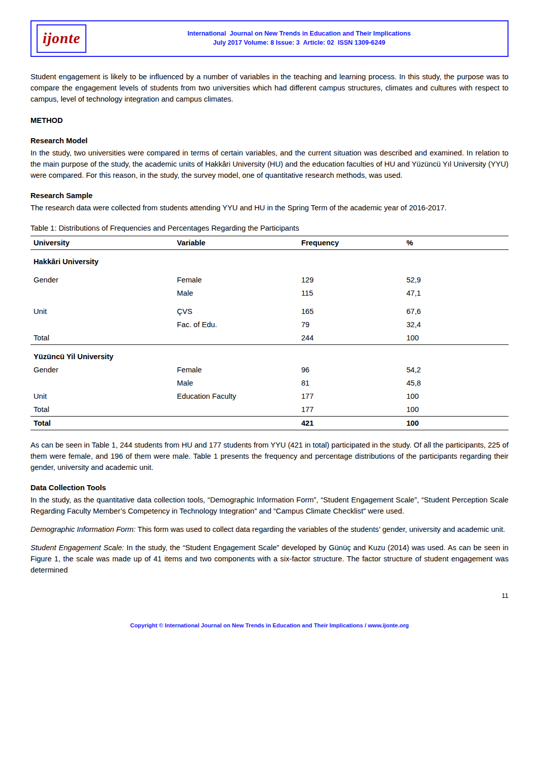ijonte
International Journal on New Trends in Education and Their Implications
July 2017 Volume: 8 Issue: 3 Article: 02 ISSN 1309-6249
Student engagement is likely to be influenced by a number of variables in the teaching and learning process. In this study, the purpose was to compare the engagement levels of students from two universities which had different campus structures, climates and cultures with respect to campus, level of technology integration and campus climates.
METHOD
Research Model
In the study, two universities were compared in terms of certain variables, and the current situation was described and examined. In relation to the main purpose of the study, the academic units of Hakkâri University (HU) and the education faculties of HU and Yüzüncü Yıl University (YYU) were compared. For this reason, in the study, the survey model, one of quantitative research methods, was used.
Research Sample
The research data were collected from students attending YYU and HU in the Spring Term of the academic year of 2016-2017.
Table 1: Distributions of Frequencies and Percentages Regarding the Participants
| University | Variable | Frequency | % |
| --- | --- | --- | --- |
| Hakkâri University | | | |
| Gender | Female | 129 | 52,9 |
| | Male | 115 | 47,1 |
| Unit | ÇVS | 165 | 67,6 |
| | Fac. of Edu. | 79 | 32,4 |
| Total | | 244 | 100 |
| Yüzüncü Yil University | | | |
| Gender | Female | 96 | 54,2 |
| | Male | 81 | 45,8 |
| Unit | Education Faculty | 177 | 100 |
| Total | | 177 | 100 |
| Total | | 421 | 100 |
As can be seen in Table 1, 244 students from HU and 177 students from YYU (421 in total) participated in the study. Of all the participants, 225 of them were female, and 196 of them were male. Table 1 presents the frequency and percentage distributions of the participants regarding their gender, university and academic unit.
Data Collection Tools
In the study, as the quantitative data collection tools, “Demographic Information Form”, “Student Engagement Scale”, “Student Perception Scale Regarding Faculty Member’s Competency in Technology Integration” and “Campus Climate Checklist” were used.
Demographic Information Form: This form was used to collect data regarding the variables of the students’ gender, university and academic unit.
Student Engagement Scale: In the study, the “Student Engagement Scale” developed by Günüç and Kuzu (2014) was used. As can be seen in Figure 1, the scale was made up of 41 items and two components with a six-factor structure. The factor structure of student engagement was determined
11
Copyright © International Journal on New Trends in Education and Their Implications / www.ijonte.org